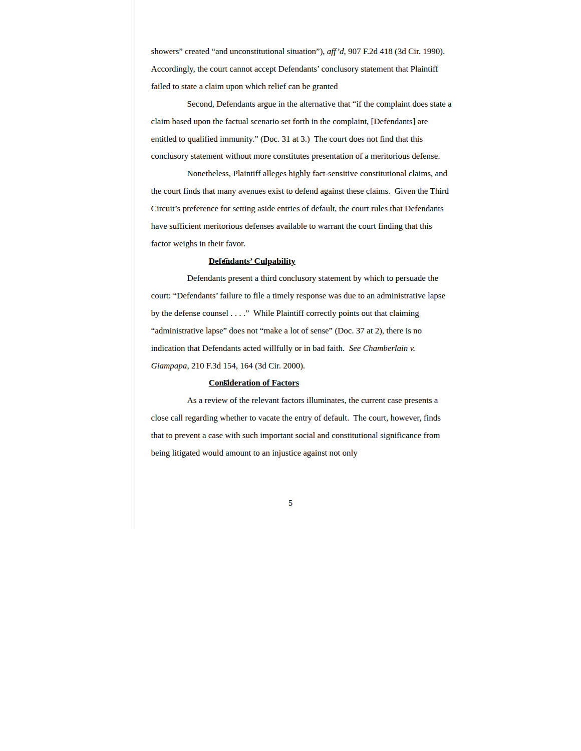showers” created “and unconstitutional situation”), aff’d, 907 F.2d 418 (3d Cir. 1990). Accordingly, the court cannot accept Defendants’ conclusory statement that Plaintiff failed to state a claim upon which relief can be granted
Second, Defendants argue in the alternative that “if the complaint does state a claim based upon the factual scenario set forth in the complaint, [Defendants] are entitled to qualified immunity.” (Doc. 31 at 3.) The court does not find that this conclusory statement without more constitutes presentation of a meritorious defense.
Nonetheless, Plaintiff alleges highly fact-sensitive constitutional claims, and the court finds that many avenues exist to defend against these claims. Given the Third Circuit’s preference for setting aside entries of default, the court rules that Defendants have sufficient meritorious defenses available to warrant the court finding that this factor weighs in their favor.
C. Defendants’ Culpability
Defendants present a third conclusory statement by which to persuade the court: “Defendants’ failure to file a timely response was due to an administrative lapse by the defense counsel . . . .” While Plaintiff correctly points out that claiming “administrative lapse” does not “make a lot of sense” (Doc. 37 at 2), there is no indication that Defendants acted willfully or in bad faith. See Chamberlain v. Giampapa, 210 F.3d 154, 164 (3d Cir. 2000).
D. Consideration of Factors
As a review of the relevant factors illuminates, the current case presents a close call regarding whether to vacate the entry of default. The court, however, finds that to prevent a case with such important social and constitutional significance from being litigated would amount to an injustice against not only
5